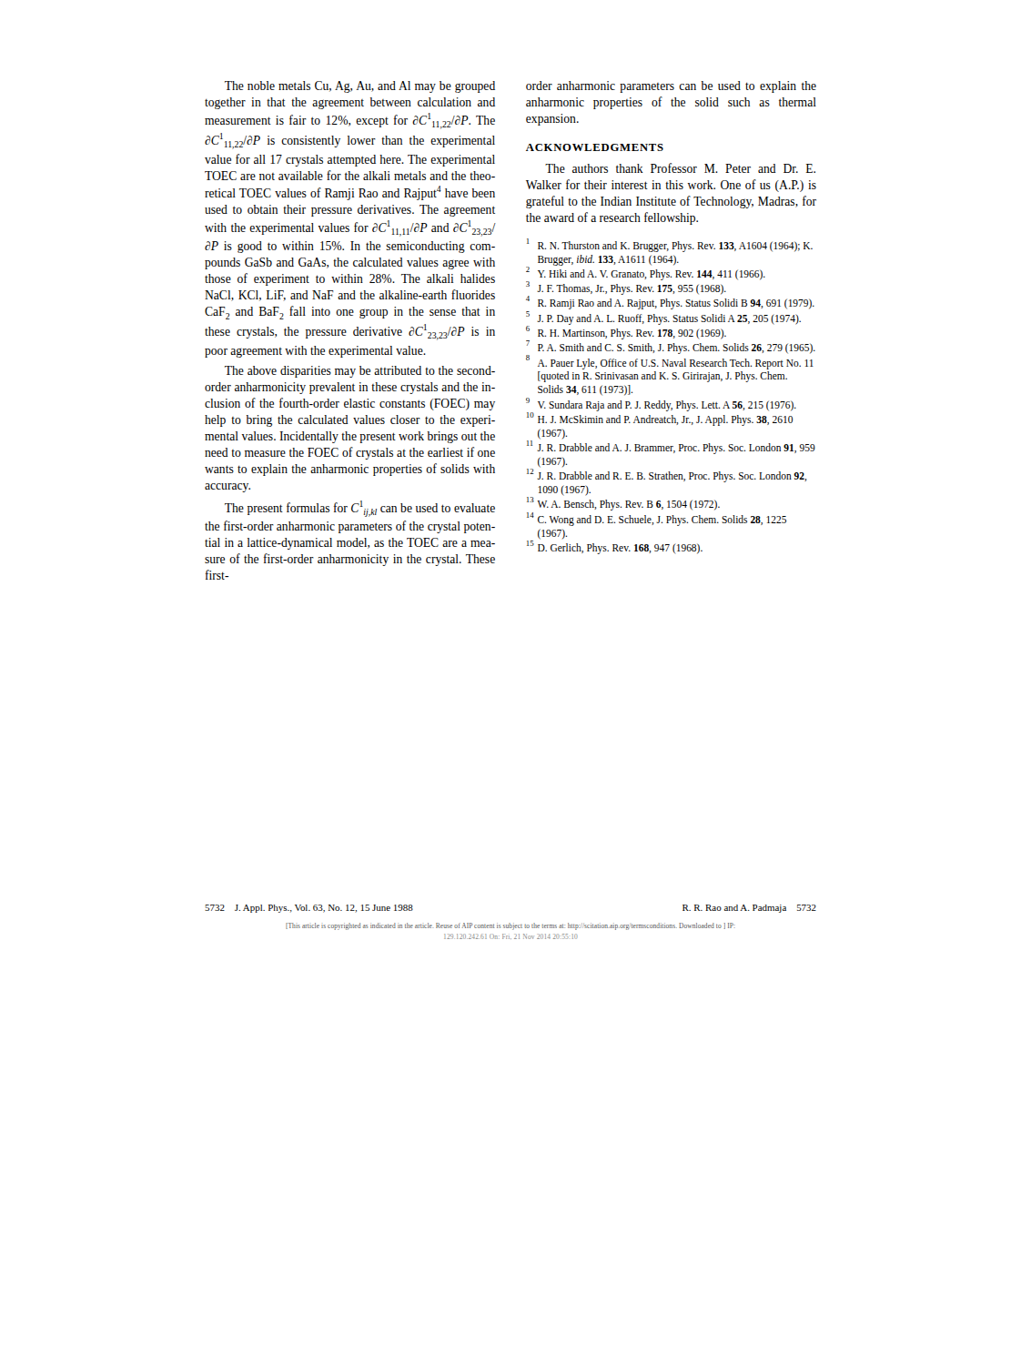The noble metals Cu, Ag, Au, and Al may be grouped together in that the agreement between calculation and measurement is fair to 12%, except for ∂C111,22/∂P. The ∂C111,22/∂P is consistently lower than the experimental value for all 17 crystals attempted here. The experimental TOEC are not available for the alkali metals and the theoretical TOEC values of Ramji Rao and Rajput4 have been used to obtain their pressure derivatives. The agreement with the experimental values for ∂C111,11/∂P and ∂C123,23/∂P is good to within 15%. In the semiconducting compounds GaSb and GaAs, the calculated values agree with those of experiment to within 28%. The alkali halides NaCl, KCl, LiF, and NaF and the alkaline-earth fluorides CaF2 and BaF2 fall into one group in the sense that in these crystals, the pressure derivative ∂C123,23/∂P is in poor agreement with the experimental value.
The above disparities may be attributed to the second-order anharmonicity prevalent in these crystals and the inclusion of the fourth-order elastic constants (FOEC) may help to bring the calculated values closer to the experimental values. Incidentally the present work brings out the need to measure the FOEC of crystals at the earliest if one wants to explain the anharmonic properties of solids with accuracy.
The present formulas for C1ij,kl can be used to evaluate the first-order anharmonic parameters of the crystal potential in a lattice-dynamical model, as the TOEC are a measure of the first-order anharmonicity in the crystal. These first-
order anharmonic parameters can be used to explain the anharmonic properties of the solid such as thermal expansion.
ACKNOWLEDGMENTS
The authors thank Professor M. Peter and Dr. E. Walker for their interest in this work. One of us (A.P.) is grateful to the Indian Institute of Technology, Madras, for the award of a research fellowship.
R. N. Thurston and K. Brugger, Phys. Rev. 133, A1604 (1964); K. Brugger, ibid. 133, A1611 (1964).
Y. Hiki and A. V. Granato, Phys. Rev. 144, 411 (1966).
J. F. Thomas, Jr., Phys. Rev. 175, 955 (1968).
R. Ramji Rao and A. Rajput, Phys. Status Solidi B 94, 691 (1979).
J. P. Day and A. L. Ruoff, Phys. Status Solidi A 25, 205 (1974).
R. H. Martinson, Phys. Rev. 178, 902 (1969).
P. A. Smith and C. S. Smith, J. Phys. Chem. Solids 26, 279 (1965).
A. Pauer Lyle, Office of U.S. Naval Research Tech. Report No. 11 [quoted in R. Srinivasan and K. S. Girirajan, J. Phys. Chem. Solids 34, 611 (1973)].
V. Sundara Raja and P. J. Reddy, Phys. Lett. A 56, 215 (1976).
H. J. McSkimin and P. Andreatch, Jr., J. Appl. Phys. 38, 2610 (1967).
J. R. Drabble and A. J. Brammer, Proc. Phys. Soc. London 91, 959 (1967).
J. R. Drabble and R. E. B. Strathen, Proc. Phys. Soc. London 92, 1090 (1967).
W. A. Bensch, Phys. Rev. B 6, 1504 (1972).
C. Wong and D. E. Schuele, J. Phys. Chem. Solids 28, 1225 (1967).
D. Gerlich, Phys. Rev. 168, 947 (1968).
5732 J. Appl. Phys., Vol. 63, No. 12, 15 June 1988
R. R. Rao and A. Padmaja 5732
[This article is copyrighted as indicated in the article. Reuse of AIP content is subject to the terms at: http://scitation.aip.org/termsconditions. Downloaded to ] IP: 129.120.242.61 On: Fri, 21 Nov 2014 20:55:10